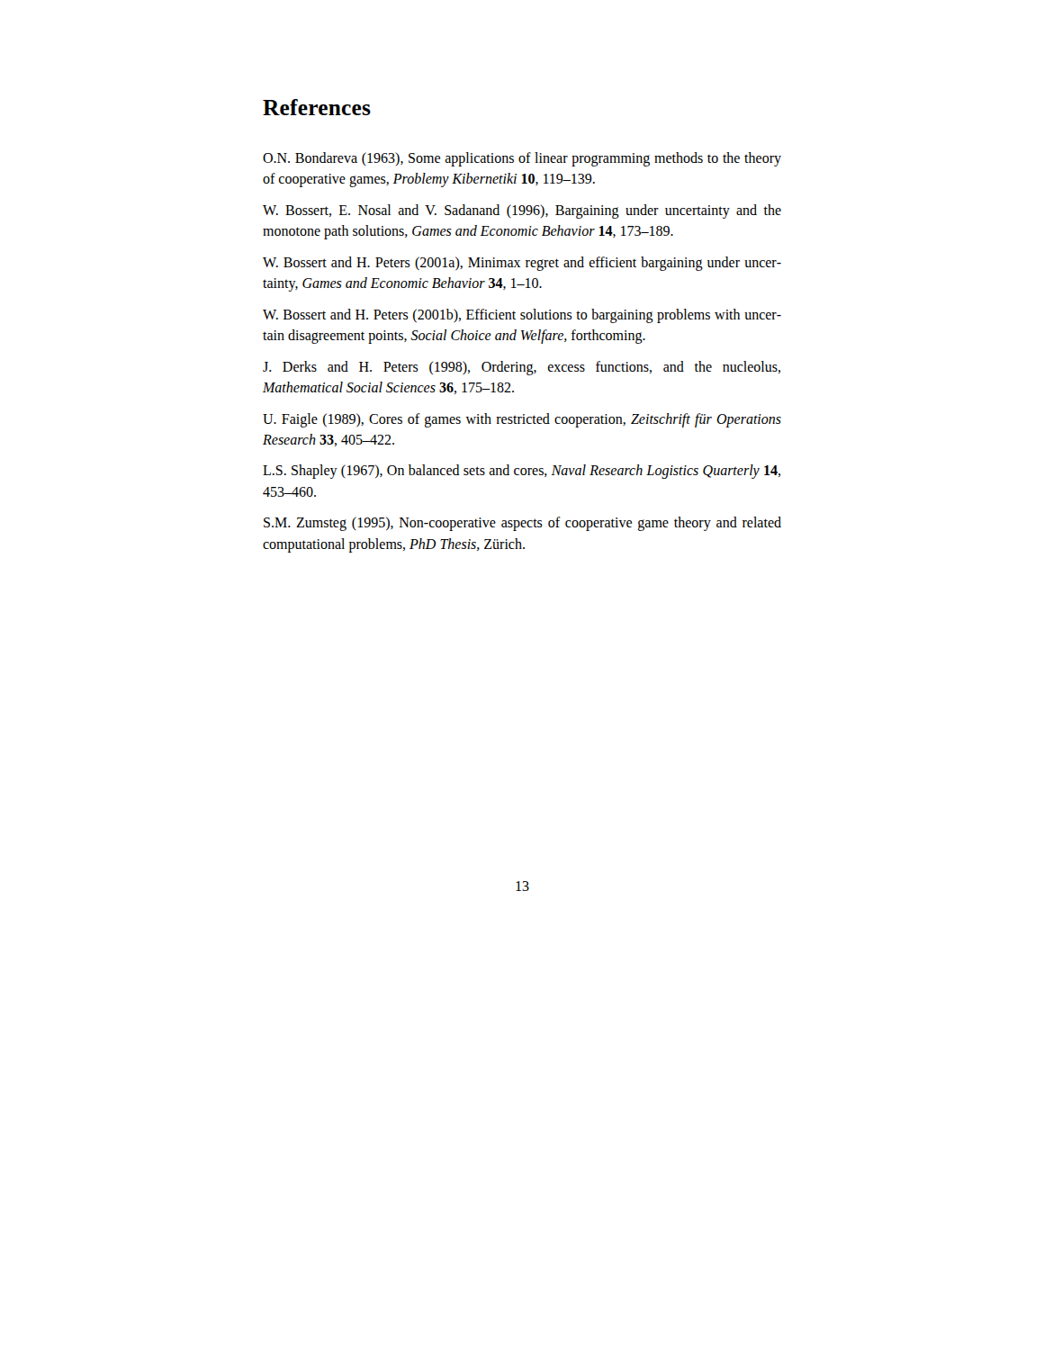References
O.N. Bondareva (1963), Some applications of linear programming methods to the theory of cooperative games, Problemy Kibernetiki 10, 119–139.
W. Bossert, E. Nosal and V. Sadanand (1996), Bargaining under uncertainty and the monotone path solutions, Games and Economic Behavior 14, 173–189.
W. Bossert and H. Peters (2001a), Minimax regret and efficient bargaining under uncertainty, Games and Economic Behavior 34, 1–10.
W. Bossert and H. Peters (2001b), Efficient solutions to bargaining problems with uncertain disagreement points, Social Choice and Welfare, forthcoming.
J. Derks and H. Peters (1998), Ordering, excess functions, and the nucleolus, Mathematical Social Sciences 36, 175–182.
U. Faigle (1989), Cores of games with restricted cooperation, Zeitschrift für Operations Research 33, 405–422.
L.S. Shapley (1967), On balanced sets and cores, Naval Research Logistics Quarterly 14, 453–460.
S.M. Zumsteg (1995), Non-cooperative aspects of cooperative game theory and related computational problems, PhD Thesis, Zürich.
13